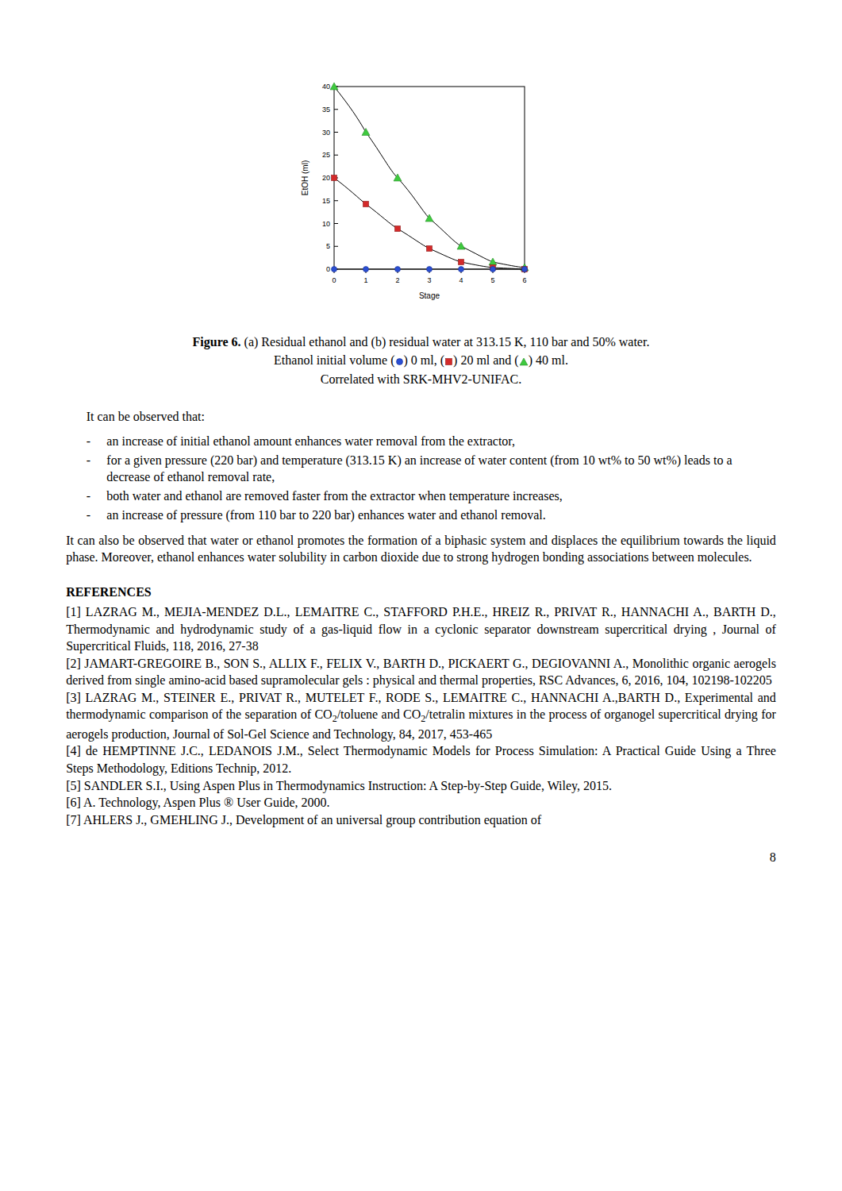40 35 30 25 20 15 10 5 0 EtOH (ml) 0 1 2 3 4 5 6 Stage
Figure 6. (a) Residual ethanol and (b) residual water at 313.15 K, 110 bar and 50% water.
Ethanol initial volume ( ) 0 ml, ( ) 20 ml and ( ) 40 ml.
Correlated with SRK-MHV2-UNIFAC.
It can be observed that:
an increase of initial ethanol amount enhances water removal from the extractor,
for a given pressure (220 bar) and temperature (313.15 K) an increase of water content (from 10 wt% to 50 wt%) leads to a decrease of ethanol removal rate,
both water and ethanol are removed faster from the extractor when temperature increases,
an increase of pressure (from 110 bar to 220 bar) enhances water and ethanol removal.
It can also be observed that water or ethanol promotes the formation of a biphasic system and displaces the equilibrium towards the liquid phase. Moreover, ethanol enhances water solubility in carbon dioxide due to strong hydrogen bonding associations between molecules.
REFERENCES
[1] LAZRAG M., MEJIA-MENDEZ D.L., LEMAITRE C., STAFFORD P.H.E., HREIZ R., PRIVAT R., HANNACHI A., BARTH D., Thermodynamic and hydrodynamic study of a gas-liquid flow in a cyclonic separator downstream supercritical drying , Journal of Supercritical Fluids, 118, 2016, 27-38
[2] JAMART-GREGOIRE B., SON S., ALLIX F., FELIX V., BARTH D., PICKAERT G., DEGIOVANNI A., Monolithic organic aerogels derived from single amino-acid based supramolecular gels : physical and thermal properties, RSC Advances, 6, 2016, 104, 102198-102205
[3] LAZRAG M., STEINER E., PRIVAT R., MUTELET F., RODE S., LEMAITRE C., HANNACHI A.,BARTH D., Experimental and thermodynamic comparison of the separation of CO2/toluene and CO2/tetralin mixtures in the process of organogel supercritical drying for aerogels production, Journal of Sol-Gel Science and Technology, 84, 2017, 453-465
[4] de HEMPTINNE J.C., LEDANOIS J.M., Select Thermodynamic Models for Process Simulation: A Practical Guide Using a Three Steps Methodology, Editions Technip, 2012.
[5] SANDLER S.I., Using Aspen Plus in Thermodynamics Instruction: A Step-by-Step Guide, Wiley, 2015.
[6] A. Technology, Aspen Plus ® User Guide, 2000.
[7] AHLERS J., GMEHLING J., Development of an universal group contribution equation of
8